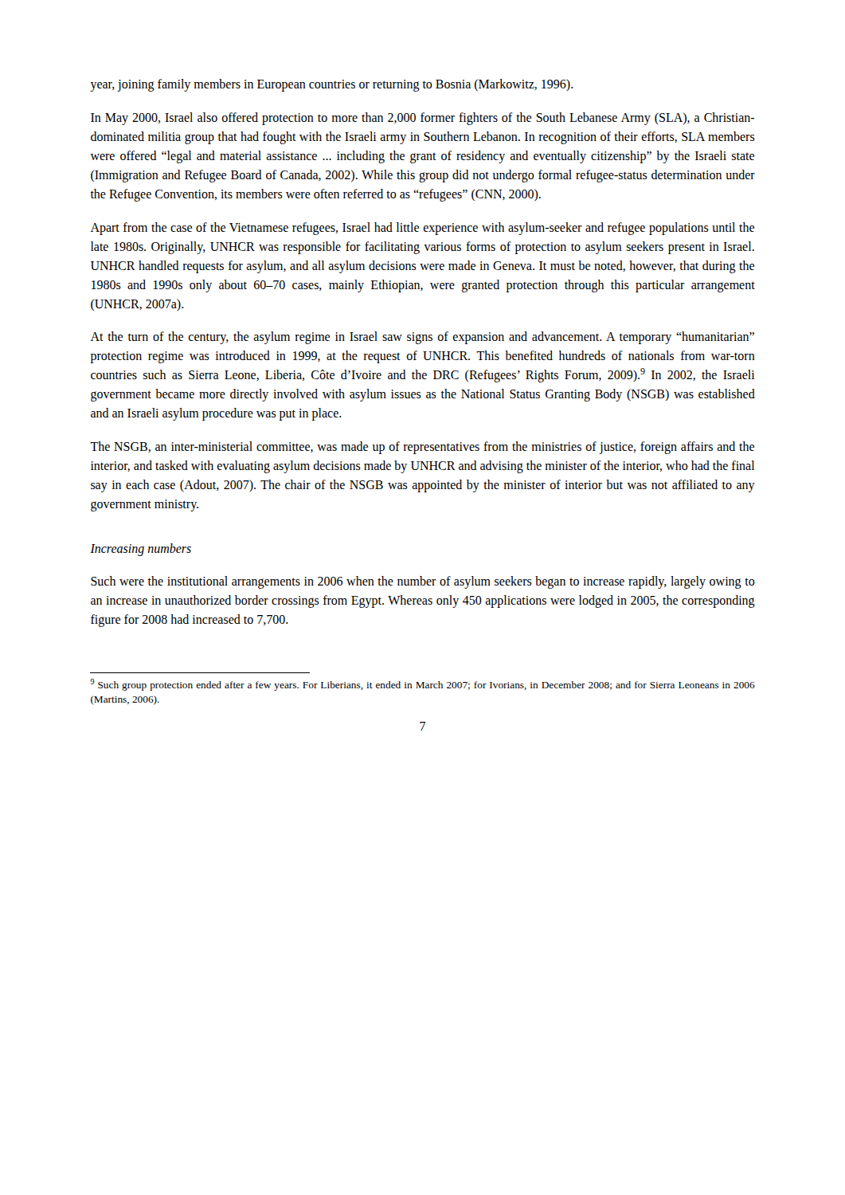year, joining family members in European countries or returning to Bosnia (Markowitz, 1996).
In May 2000, Israel also offered protection to more than 2,000 former fighters of the South Lebanese Army (SLA), a Christian-dominated militia group that had fought with the Israeli army in Southern Lebanon. In recognition of their efforts, SLA members were offered “legal and material assistance ... including the grant of residency and eventually citizenship” by the Israeli state (Immigration and Refugee Board of Canada, 2002). While this group did not undergo formal refugee-status determination under the Refugee Convention, its members were often referred to as “refugees” (CNN, 2000).
Apart from the case of the Vietnamese refugees, Israel had little experience with asylum-seeker and refugee populations until the late 1980s. Originally, UNHCR was responsible for facilitating various forms of protection to asylum seekers present in Israel. UNHCR handled requests for asylum, and all asylum decisions were made in Geneva. It must be noted, however, that during the 1980s and 1990s only about 60–70 cases, mainly Ethiopian, were granted protection through this particular arrangement (UNHCR, 2007a).
At the turn of the century, the asylum regime in Israel saw signs of expansion and advancement. A temporary “humanitarian” protection regime was introduced in 1999, at the request of UNHCR. This benefited hundreds of nationals from war-torn countries such as Sierra Leone, Liberia, Côte d’Ivoire and the DRC (Refugees’ Rights Forum, 2009).9 In 2002, the Israeli government became more directly involved with asylum issues as the National Status Granting Body (NSGB) was established and an Israeli asylum procedure was put in place.
The NSGB, an inter-ministerial committee, was made up of representatives from the ministries of justice, foreign affairs and the interior, and tasked with evaluating asylum decisions made by UNHCR and advising the minister of the interior, who had the final say in each case (Adout, 2007). The chair of the NSGB was appointed by the minister of interior but was not affiliated to any government ministry.
Increasing numbers
Such were the institutional arrangements in 2006 when the number of asylum seekers began to increase rapidly, largely owing to an increase in unauthorized border crossings from Egypt. Whereas only 450 applications were lodged in 2005, the corresponding figure for 2008 had increased to 7,700.
9 Such group protection ended after a few years. For Liberians, it ended in March 2007; for Ivorians, in December 2008; and for Sierra Leoneans in 2006 (Martins, 2006).
7